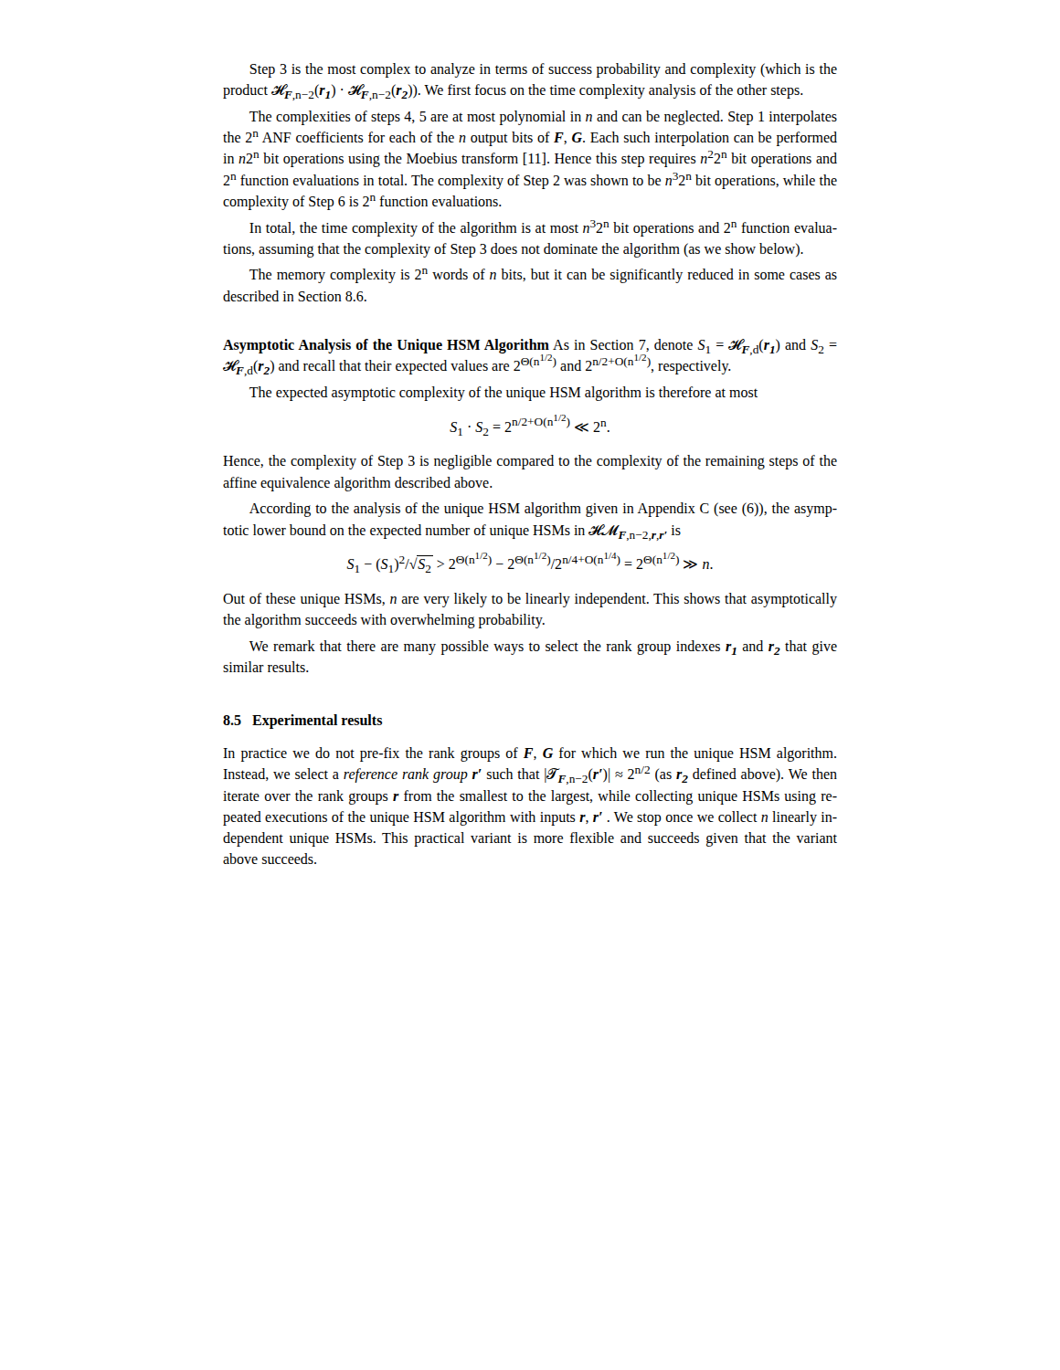Step 3 is the most complex to analyze in terms of success probability and complexity (which is the product 𝓗F,n−2(r1) · 𝓗F,n−2(r2)). We first focus on the time complexity analysis of the other steps.
The complexities of steps 4, 5 are at most polynomial in n and can be neglected. Step 1 interpolates the 2n ANF coefficients for each of the n output bits of F, G. Each such interpolation can be performed in n2n bit operations using the Moebius transform [11]. Hence this step requires n22n bit operations and 2n function evaluations in total. The complexity of Step 2 was shown to be n32n bit operations, while the complexity of Step 6 is 2n function evaluations.
In total, the time complexity of the algorithm is at most n32n bit operations and 2n function evaluations, assuming that the complexity of Step 3 does not dominate the algorithm (as we show below).
The memory complexity is 2n words of n bits, but it can be significantly reduced in some cases as described in Section 8.6.
Asymptotic Analysis of the Unique HSM Algorithm
As in Section 7, denote S1 = 𝓗F,d(r1) and S2 = 𝓗F,d(r2) and recall that their expected values are 2Θ(n1/2) and 2n/2+O(n1/2), respectively.
The expected asymptotic complexity of the unique HSM algorithm is therefore at most
S1 · S2 = 2n/2+O(n1/2) ≪ 2n.
Hence, the complexity of Step 3 is negligible compared to the complexity of the remaining steps of the affine equivalence algorithm described above.
According to the analysis of the unique HSM algorithm given in Appendix C (see (6)), the asymptotic lower bound on the expected number of unique HSMs in 𝓗𝓜F,n−2,r,r′ is
S1 − (S1)2/√S2 > 2Θ(n1/2) − 2Θ(n1/2)/2n/4+O(n1/4) = 2Θ(n1/2) ≫ n.
Out of these unique HSMs, n are very likely to be linearly independent. This shows that asymptotically the algorithm succeeds with overwhelming probability.
We remark that there are many possible ways to select the rank group indexes r1 and r2 that give similar results.
8.5 Experimental results
In practice we do not pre-fix the rank groups of F, G for which we run the unique HSM algorithm. Instead, we select a reference rank group r′ such that |𝓣F,n−2(r′)| ≈ 2n/2 (as r2 defined above). We then iterate over the rank groups r from the smallest to the largest, while collecting unique HSMs using repeated executions of the unique HSM algorithm with inputs r, r′ . We stop once we collect n linearly independent unique HSMs. This practical variant is more flexible and succeeds given that the variant above succeeds.